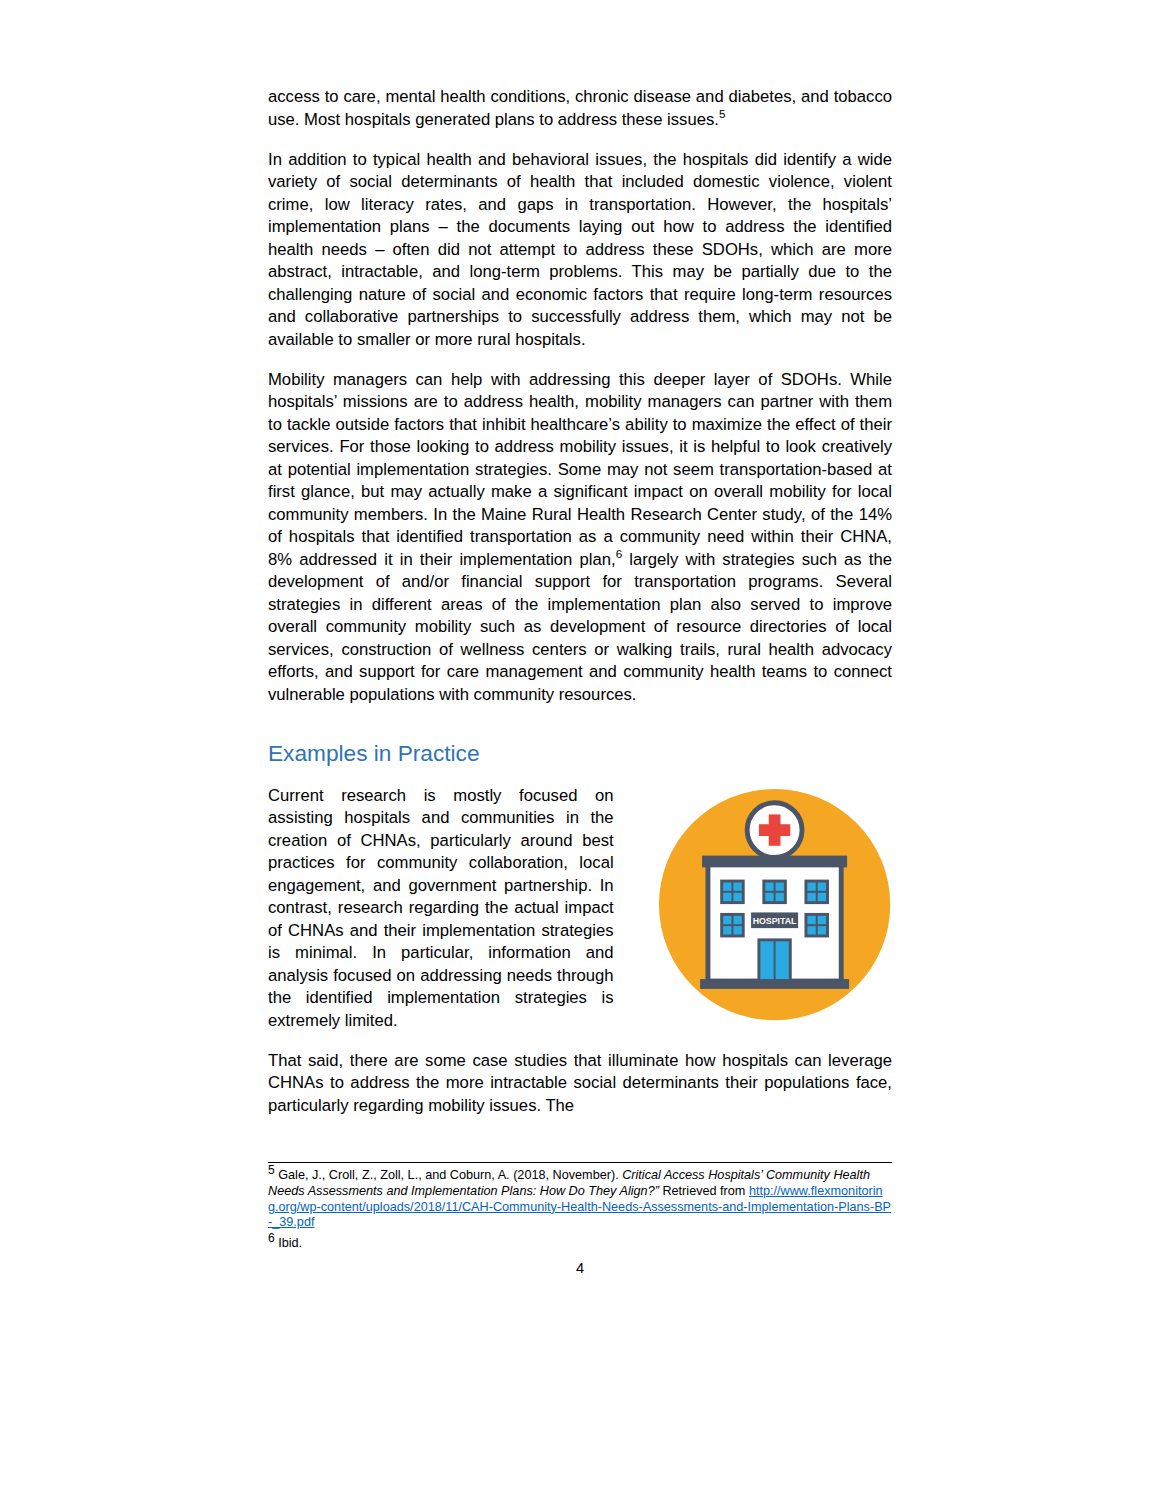access to care, mental health conditions, chronic disease and diabetes, and tobacco use. Most hospitals generated plans to address these issues.5
In addition to typical health and behavioral issues, the hospitals did identify a wide variety of social determinants of health that included domestic violence, violent crime, low literacy rates, and gaps in transportation. However, the hospitals’ implementation plans – the documents laying out how to address the identified health needs – often did not attempt to address these SDOHs, which are more abstract, intractable, and long-term problems. This may be partially due to the challenging nature of social and economic factors that require long-term resources and collaborative partnerships to successfully address them, which may not be available to smaller or more rural hospitals.
Mobility managers can help with addressing this deeper layer of SDOHs. While hospitals’ missions are to address health, mobility managers can partner with them to tackle outside factors that inhibit healthcare’s ability to maximize the effect of their services. For those looking to address mobility issues, it is helpful to look creatively at potential implementation strategies. Some may not seem transportation-based at first glance, but may actually make a significant impact on overall mobility for local community members. In the Maine Rural Health Research Center study, of the 14% of hospitals that identified transportation as a community need within their CHNA, 8% addressed it in their implementation plan,6 largely with strategies such as the development of and/or financial support for transportation programs. Several strategies in different areas of the implementation plan also served to improve overall community mobility such as development of resource directories of local services, construction of wellness centers or walking trails, rural health advocacy efforts, and support for care management and community health teams to connect vulnerable populations with community resources.
Examples in Practice
HOSPITAL
Current research is mostly focused on assisting hospitals and communities in the creation of CHNAs, particularly around best practices for community collaboration, local engagement, and government partnership. In contrast, research regarding the actual impact of CHNAs and their implementation strategies is minimal. In particular, information and analysis focused on addressing needs through the identified implementation strategies is extremely limited.
That said, there are some case studies that illuminate how hospitals can leverage CHNAs to address the more intractable social determinants their populations face, particularly regarding mobility issues. The
5 Gale, J., Croll, Z., Zoll, L., and Coburn, A. (2018, November). Critical Access Hospitals’ Community Health Needs Assessments and Implementation Plans: How Do They Align?” Retrieved from http://www.flexmonitoring.org/wp-content/uploads/2018/11/CAH-Community-Health-Needs-Assessments-and-Implementation-Plans-BP-_39.pdf
6 Ibid.
4